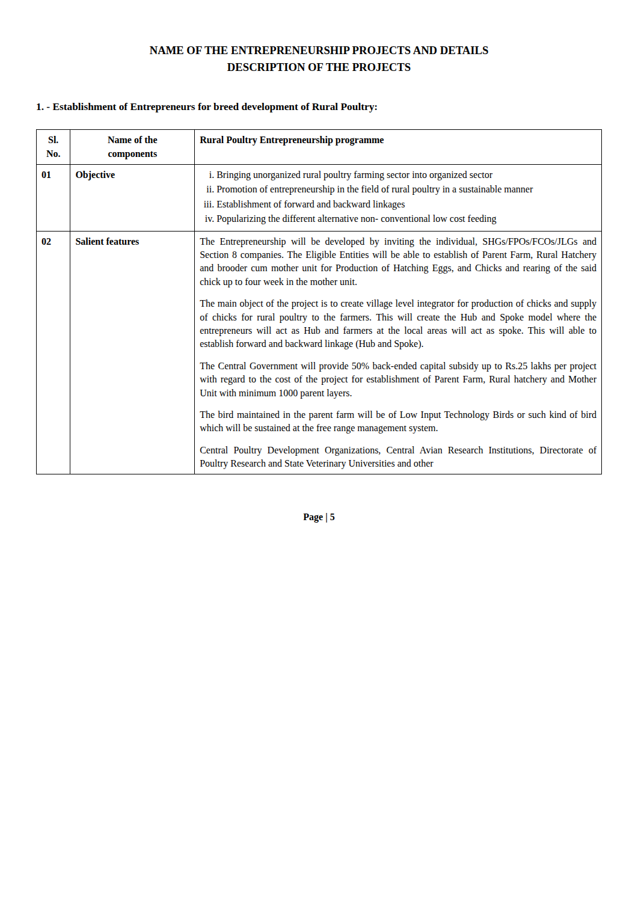NAME OF THE ENTREPRENEURSHIP PROJECTS AND DETAILS
DESCRIPTION OF THE PROJECTS
1. - Establishment of Entrepreneurs for breed development of Rural Poultry:
| Sl. No. | Name of the components | Rural Poultry Entrepreneurship programme |
| --- | --- | --- |
| 01 | Objective | Bringing unorganized rural poultry farming sector into organized sector Promotion of entrepreneurship in the field of rural poultry in a sustainable manner Establishment of forward and backward linkages Popularizing the different alternative non- conventional low cost feeding |
| 02 | Salient features | The Entrepreneurship will be developed by inviting the individual, SHGs/FPOs/FCOs/JLGs and Section 8 companies. The Eligible Entities will be able to establish of Parent Farm, Rural Hatchery and brooder cum mother unit for Production of Hatching Eggs, and Chicks and rearing of the said chick up to four week in the mother unit. The main object of the project is to create village level integrator for production of chicks and supply of chicks for rural poultry to the farmers. This will create the Hub and Spoke model where the entrepreneurs will act as Hub and farmers at the local areas will act as spoke. This will able to establish forward and backward linkage (Hub and Spoke). The Central Government will provide 50% back-ended capital subsidy up to Rs.25 lakhs per project with regard to the cost of the project for establishment of Parent Farm, Rural hatchery and Mother Unit with minimum 1000 parent layers. The bird maintained in the parent farm will be of Low Input Technology Birds or such kind of bird which will be sustained at the free range management system. Central Poultry Development Organizations, Central Avian Research Institutions, Directorate of Poultry Research and State Veterinary Universities and other |
Page | 5